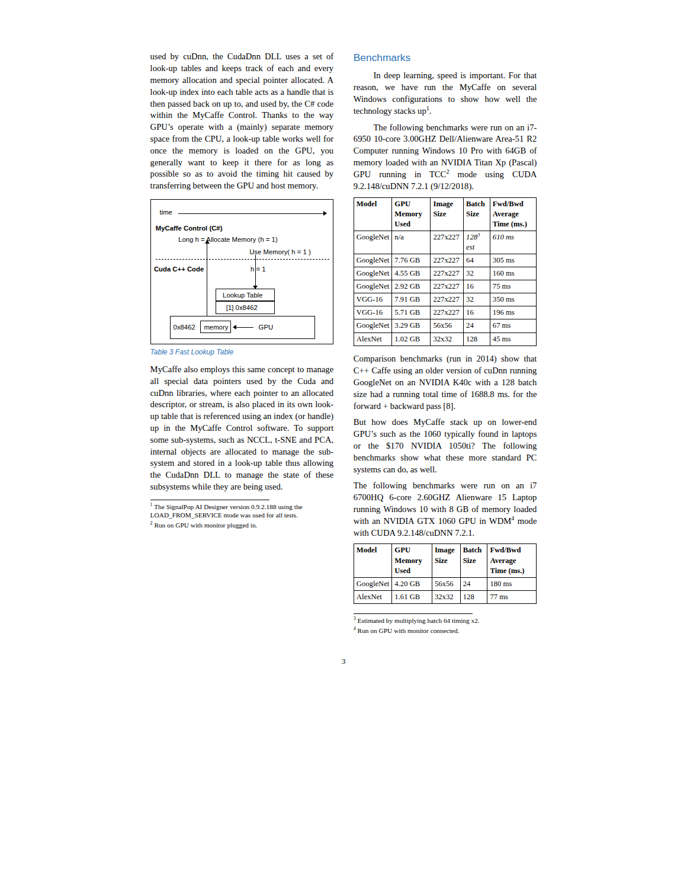used by cuDnn, the CudaDnn DLL uses a set of look-up tables and keeps track of each and every memory allocation and special pointer allocated. A look-up index into each table acts as a handle that is then passed back on up to, and used by, the C# code within the MyCaffe Control. Thanks to the way GPU’s operate with a (mainly) separate memory space from the CPU, a look-up table works well for once the memory is loaded on the GPU, you generally want to keep it there for as long as possible so as to avoid the timing hit caused by transferring between the GPU and host memory.
time
MyCaffe Control (C#)
Long h = Allocate Memory (h = 1)
Use Memory( h = 1 )
Cuda C++ Code
h = 1
Lookup Table
[1] 0x8462
0x8462
memory
GPU
Table 3 Fast Lookup Table
MyCaffe also employs this same concept to manage all special data pointers used by the Cuda and cuDnn libraries, where each pointer to an allocated descriptor, or stream, is also placed in its own look-up table that is referenced using an index (or handle) up in the MyCaffe Control software. To support some sub-systems, such as NCCL, t-SNE and PCA, internal objects are allocated to manage the sub-system and stored in a look-up table thus allowing the CudaDnn DLL to manage the state of these subsystems while they are being used.
1 The SignalPop AI Designer version 0.9.2.188 using the LOAD_FROM_SERVICE mode was used for all tests.
2 Run on GPU with monitor plugged in.
Benchmarks
In deep learning, speed is important. For that reason, we have run the MyCaffe on several Windows configurations to show how well the technology stacks up1.
The following benchmarks were run on an i7-6950 10-core 3.00GHZ Dell/Alienware Area-51 R2 Computer running Windows 10 Pro with 64GB of memory loaded with an NVIDIA Titan Xp (Pascal) GPU running in TCC2 mode using CUDA 9.2.148/cuDNN 7.2.1 (9/12/2018).
| Model | GPU Memory Used | Image Size | Batch Size | Fwd/Bwd Average Time (ms.) |
| --- | --- | --- | --- | --- |
| GoogleNet | n/a | 227x227 | 128 3 est | 610 ms |
| GoogleNet | 7.76 GB | 227x227 | 64 | 305 ms |
| GoogleNet | 4.55 GB | 227x227 | 32 | 160 ms |
| GoogleNet | 2.92 GB | 227x227 | 16 | 75 ms |
| VGG-16 | 7.91 GB | 227x227 | 32 | 350 ms |
| VGG-16 | 5.71 GB | 227x227 | 16 | 196 ms |
| GoogleNet | 3.29 GB | 56x56 | 24 | 67 ms |
| AlexNet | 1.02 GB | 32x32 | 128 | 45 ms |
Comparison benchmarks (run in 2014) show that C++ Caffe using an older version of cuDnn running GoogleNet on an NVIDIA K40c with a 128 batch size had a running total time of 1688.8 ms. for the forward + backward pass [8].
But how does MyCaffe stack up on lower-end GPU’s such as the 1060 typically found in laptops or the $170 NVIDIA 1050ti? The following benchmarks show what these more standard PC systems can do, as well.
The following benchmarks were run on an i7 6700HQ 6-core 2.60GHZ Alienware 15 Laptop running Windows 10 with 8 GB of memory loaded with an NVIDIA GTX 1060 GPU in WDM4 mode with CUDA 9.2.148/cuDNN 7.2.1.
| Model | GPU Memory Used | Image Size | Batch Size | Fwd/Bwd Average Time (ms.) |
| --- | --- | --- | --- | --- |
| GoogleNet | 4.20 GB | 56x56 | 24 | 180 ms |
| AlexNet | 1.61 GB | 32x32 | 128 | 77 ms |
3 Estimated by multiplying batch 64 timing x2.
4 Run on GPU with monitor connected.
3